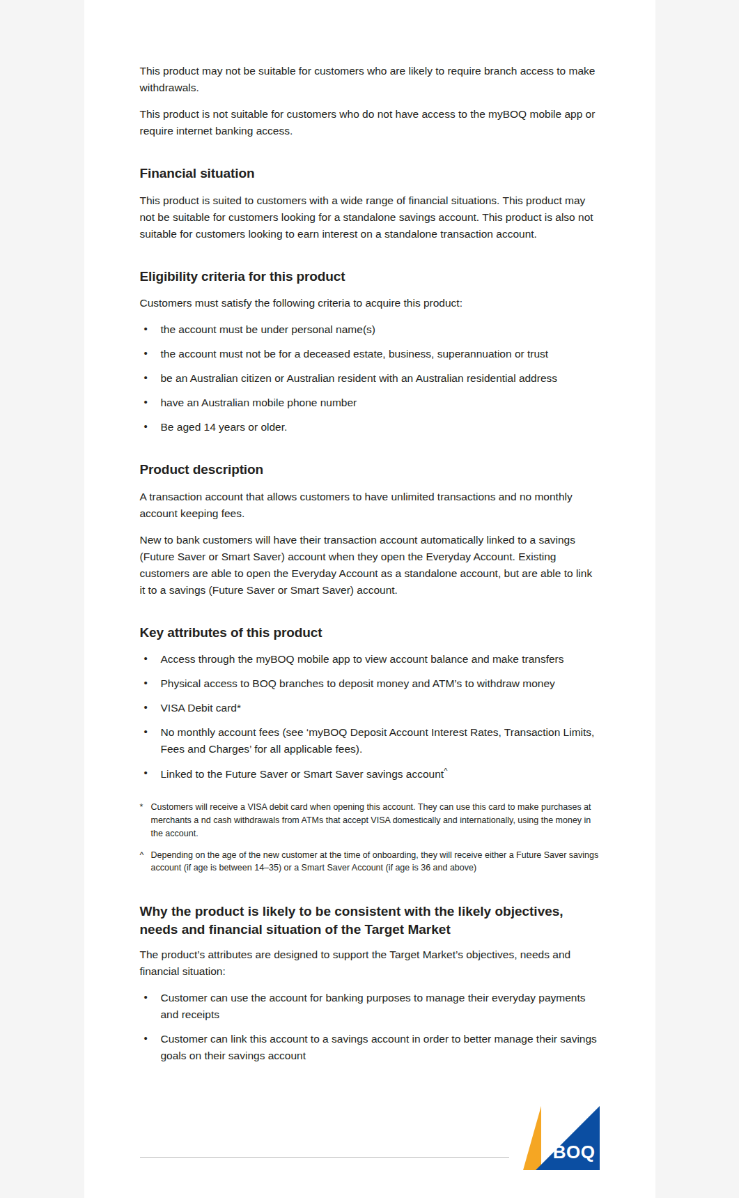This product may not be suitable for customers who are likely to require branch access to make withdrawals.
This product is not suitable for customers who do not have access to the myBOQ mobile app or require internet banking access.
Financial situation
This product is suited to customers with a wide range of financial situations. This product may not be suitable for customers looking for a standalone savings account. This product is also not suitable for customers looking to earn interest on a standalone transaction account.
Eligibility criteria for this product
Customers must satisfy the following criteria to acquire this product:
the account must be under personal name(s)
the account must not be for a deceased estate, business, superannuation or trust
be an Australian citizen or Australian resident with an Australian residential address
have an Australian mobile phone number
Be aged 14 years or older.
Product description
A transaction account that allows customers to have unlimited transactions and no monthly account keeping fees.
New to bank customers will have their transaction account automatically linked to a savings (Future Saver or Smart Saver) account when they open the Everyday Account. Existing customers are able to open the Everyday Account as a standalone account, but are able to link it to a savings (Future Saver or Smart Saver) account.
Key attributes of this product
Access through the myBOQ mobile app to view account balance and make transfers
Physical access to BOQ branches to deposit money and ATM’s to withdraw money
VISA Debit card*
No monthly account fees (see ‘myBOQ Deposit Account Interest Rates, Transaction Limits, Fees and Charges’ for all applicable fees).
Linked to the Future Saver or Smart Saver savings account^
*Customers will receive a VISA debit card when opening this account. They can use this card to make purchases at merchants a nd cash withdrawals from ATMs that accept VISA domestically and internationally, using the money in the account.
^Depending on the age of the new customer at the time of onboarding, they will receive either a Future Saver savings account (if age is between 14–35) or a Smart Saver Account (if age is 36 and above)
Why the product is likely to be consistent with the likely objectives, needs and financial situation of the Target Market
The product’s attributes are designed to support the Target Market’s objectives, needs and financial situation:
Customer can use the account for banking purposes to manage their everyday payments and receipts
Customer can link this account to a savings account in order to better manage their savings goals on their savings account
BOQ